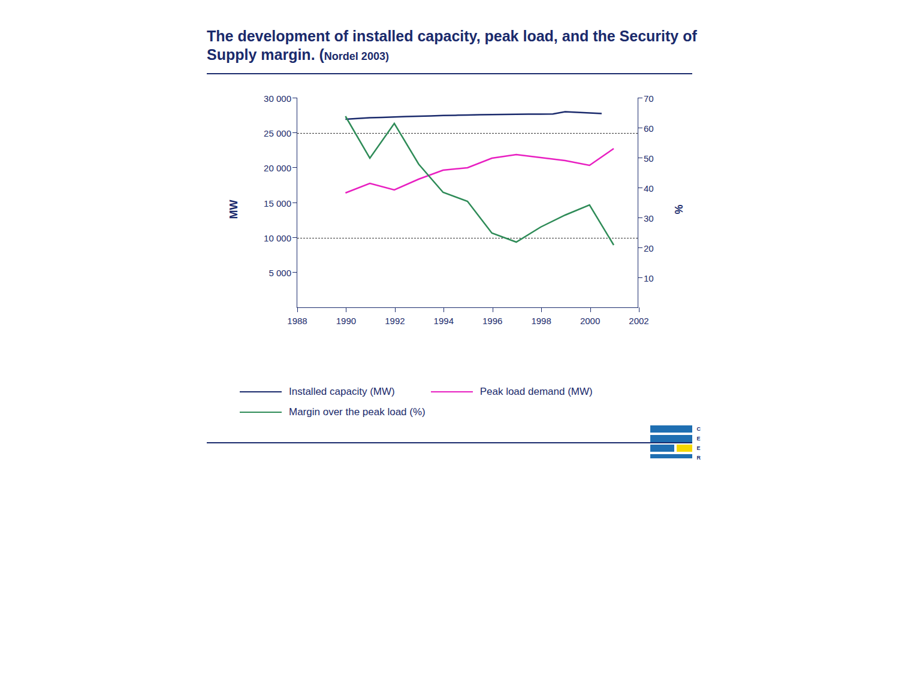The development of installed capacity, peak load, and the Security of Supply margin. (Nordel 2003)
MW
%
30 000
25 000
20 000
15 000
10 000
5 000
70
60
50
40
30
20
10
1988
1990
1992
1994
1996
1998
2000
2002
Installed capacity (MW)
Peak load demand (MW)
Margin over the peak load (%)
C
E
E
R